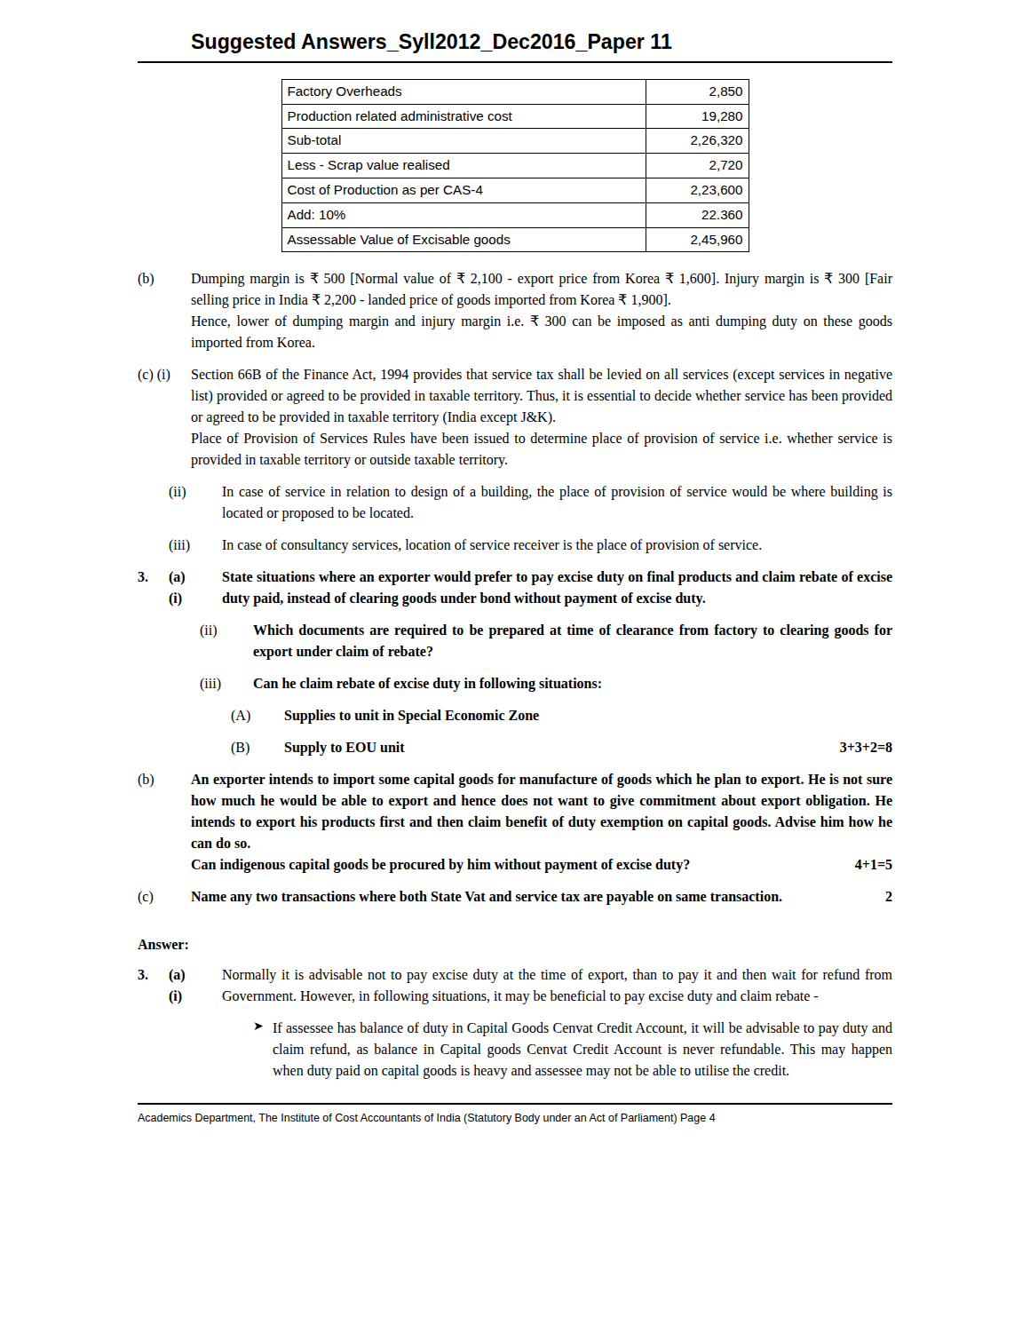Suggested Answers_Syll2012_Dec2016_Paper 11
| Factory Overheads | 2,850 |
| Production related administrative cost | 19,280 |
| Sub-total | 2,26,320 |
| Less - Scrap value realised | 2,720 |
| Cost of Production as per CAS-4 | 2,23,600 |
| Add: 10% | 22.360 |
| Assessable Value of Excisable goods | 2,45,960 |
(b) Dumping margin is ₹ 500 [Normal value of ₹ 2,100 - export price from Korea ₹ 1,600]. Injury margin is ₹ 300 [Fair selling price in India ₹ 2,200 - landed price of goods imported from Korea ₹ 1,900].
Hence, lower of dumping margin and injury margin i.e. ₹ 300 can be imposed as anti dumping duty on these goods imported from Korea.
(c) (i) Section 66B of the Finance Act, 1994 provides that service tax shall be levied on all services (except services in negative list) provided or agreed to be provided in taxable territory. Thus, it is essential to decide whether service has been provided or agreed to be provided in taxable territory (India except J&K).
Place of Provision of Services Rules have been issued to determine place of provision of service i.e. whether service is provided in taxable territory or outside taxable territory.
(ii) In case of service in relation to design of a building, the place of provision of service would be where building is located or proposed to be located.
(iii) In case of consultancy services, location of service receiver is the place of provision of service.
3. (a) (i) State situations where an exporter would prefer to pay excise duty on final products and claim rebate of excise duty paid, instead of clearing goods under bond without payment of excise duty.
(ii) Which documents are required to be prepared at time of clearance from factory to clearing goods for export under claim of rebate?
(iii) Can he claim rebate of excise duty in following situations:
(A) Supplies to unit in Special Economic Zone
(B) Supply to EOU unit 3+3+2=8
(b) An exporter intends to import some capital goods for manufacture of goods which he plan to export. He is not sure how much he would be able to export and hence does not want to give commitment about export obligation. He intends to export his products first and then claim benefit of duty exemption on capital goods. Advise him how he can do so.
Can indigenous capital goods be procured by him without payment of excise duty? 4+1=5
(c) Name any two transactions where both State Vat and service tax are payable on same transaction. 2
Answer:
3. (a) (i) Normally it is advisable not to pay excise duty at the time of export, than to pay it and then wait for refund from Government. However, in following situations, it may be beneficial to pay excise duty and claim rebate -
If assessee has balance of duty in Capital Goods Cenvat Credit Account, it will be advisable to pay duty and claim refund, as balance in Capital goods Cenvat Credit Account is never refundable. This may happen when duty paid on capital goods is heavy and assessee may not be able to utilise the credit.
Academics Department, The Institute of Cost Accountants of India (Statutory Body under an Act of Parliament) Page 4